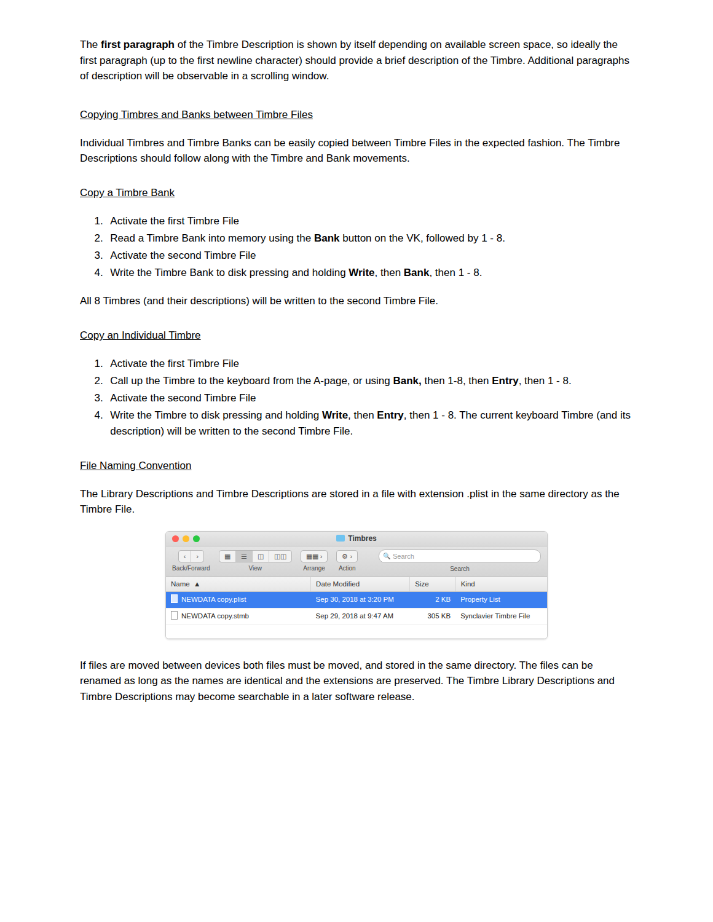The first paragraph of the Timbre Description is shown by itself depending on available screen space, so ideally the first paragraph (up to the first newline character) should provide a brief description of the Timbre. Additional paragraphs of description will be observable in a scrolling window.
Copying Timbres and Banks between Timbre Files
Individual Timbres and Timbre Banks can be easily copied between Timbre Files in the expected fashion. The Timbre Descriptions should follow along with the Timbre and Bank movements.
Copy a Timbre Bank
Activate the first Timbre File
Read a Timbre Bank into memory using the Bank button on the VK, followed by 1 - 8.
Activate the second Timbre File
Write the Timbre Bank to disk pressing and holding Write, then Bank, then 1 - 8.
All 8 Timbres (and their descriptions) will be written to the second Timbre File.
Copy an Individual Timbre
Activate the first Timbre File
Call up the Timbre to the keyboard from the A-page, or using Bank, then 1-8, then Entry, then 1 - 8.
Activate the second Timbre File
Write the Timbre to disk pressing and holding Write, then Entry, then 1 - 8. The current keyboard Timbre (and its description) will be written to the second Timbre File.
File Naming Convention
The Library Descriptions and Timbre Descriptions are stored in a file with extension .plist in the same directory as the Timbre File.
Timbres
‹›
Back/Forward
▦☰◫◫◫
View
▦▦ ›
Arrange
⚙ ›
Action
Search
Search
| Name ▲ | Date Modified | Size | Kind |
| --- | --- | --- | --- |
| NEWDATA copy.plist | Sep 30, 2018 at 3:20 PM | 2 KB | Property List |
| NEWDATA copy.stmb | Sep 29, 2018 at 9:47 AM | 305 KB | Synclavier Timbre File |
If files are moved between devices both files must be moved, and stored in the same directory. The files can be renamed as long as the names are identical and the extensions are preserved. The Timbre Library Descriptions and Timbre Descriptions may become searchable in a later software release.